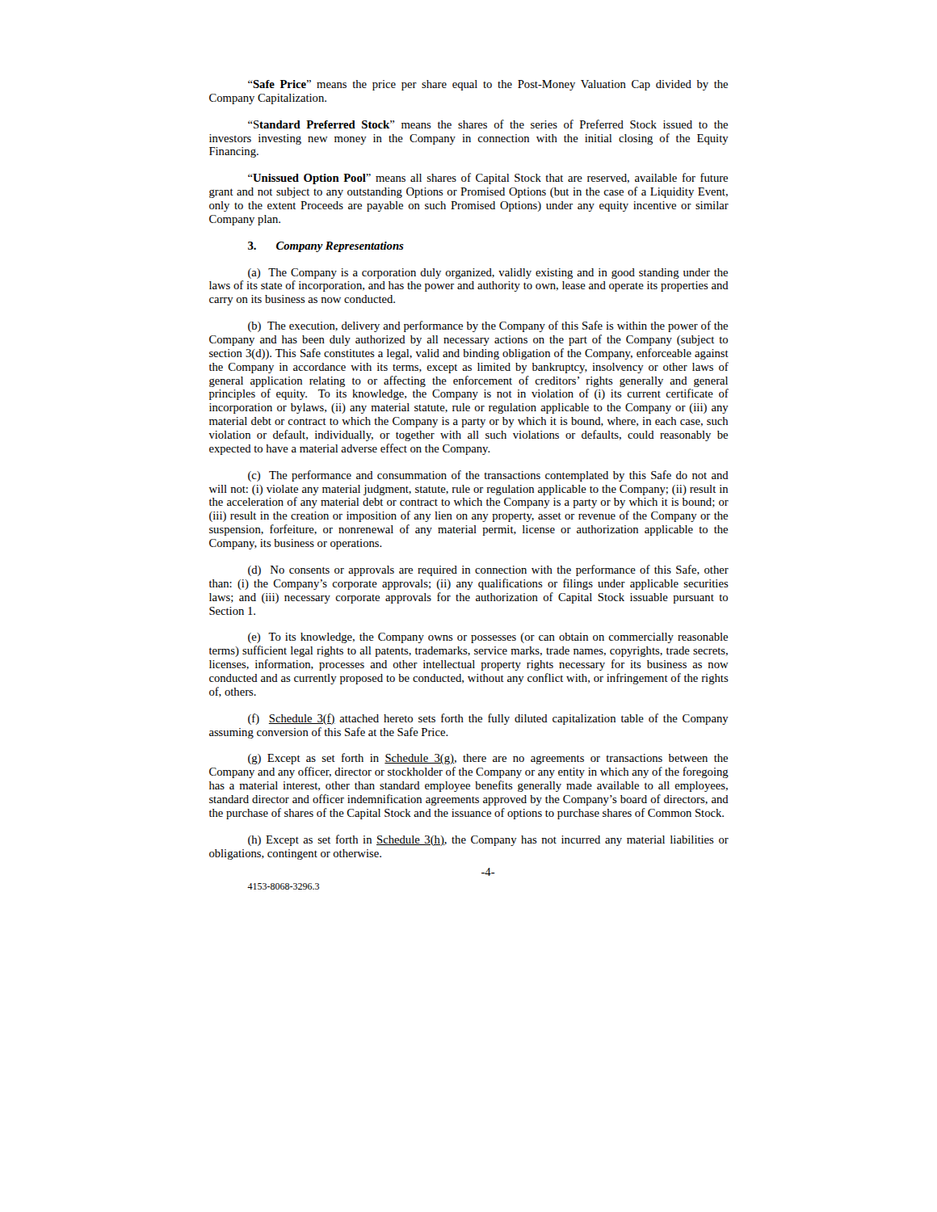“Safe Price” means the price per share equal to the Post-Money Valuation Cap divided by the Company Capitalization.
“Standard Preferred Stock” means the shares of the series of Preferred Stock issued to the investors investing new money in the Company in connection with the initial closing of the Equity Financing.
“Unissued Option Pool” means all shares of Capital Stock that are reserved, available for future grant and not subject to any outstanding Options or Promised Options (but in the case of a Liquidity Event, only to the extent Proceeds are payable on such Promised Options) under any equity incentive or similar Company plan.
3. Company Representations
(a) The Company is a corporation duly organized, validly existing and in good standing under the laws of its state of incorporation, and has the power and authority to own, lease and operate its properties and carry on its business as now conducted.
(b) The execution, delivery and performance by the Company of this Safe is within the power of the Company and has been duly authorized by all necessary actions on the part of the Company (subject to section 3(d)). This Safe constitutes a legal, valid and binding obligation of the Company, enforceable against the Company in accordance with its terms, except as limited by bankruptcy, insolvency or other laws of general application relating to or affecting the enforcement of creditors’ rights generally and general principles of equity. To its knowledge, the Company is not in violation of (i) its current certificate of incorporation or bylaws, (ii) any material statute, rule or regulation applicable to the Company or (iii) any material debt or contract to which the Company is a party or by which it is bound, where, in each case, such violation or default, individually, or together with all such violations or defaults, could reasonably be expected to have a material adverse effect on the Company.
(c) The performance and consummation of the transactions contemplated by this Safe do not and will not: (i) violate any material judgment, statute, rule or regulation applicable to the Company; (ii) result in the acceleration of any material debt or contract to which the Company is a party or by which it is bound; or (iii) result in the creation or imposition of any lien on any property, asset or revenue of the Company or the suspension, forfeiture, or nonrenewal of any material permit, license or authorization applicable to the Company, its business or operations.
(d) No consents or approvals are required in connection with the performance of this Safe, other than: (i) the Company’s corporate approvals; (ii) any qualifications or filings under applicable securities laws; and (iii) necessary corporate approvals for the authorization of Capital Stock issuable pursuant to Section 1.
(e) To its knowledge, the Company owns or possesses (or can obtain on commercially reasonable terms) sufficient legal rights to all patents, trademarks, service marks, trade names, copyrights, trade secrets, licenses, information, processes and other intellectual property rights necessary for its business as now conducted and as currently proposed to be conducted, without any conflict with, or infringement of the rights of, others.
(f) Schedule 3(f) attached hereto sets forth the fully diluted capitalization table of the Company assuming conversion of this Safe at the Safe Price.
(g) Except as set forth in Schedule 3(g), there are no agreements or transactions between the Company and any officer, director or stockholder of the Company or any entity in which any of the foregoing has a material interest, other than standard employee benefits generally made available to all employees, standard director and officer indemnification agreements approved by the Company’s board of directors, and the purchase of shares of the Capital Stock and the issuance of options to purchase shares of Common Stock.
(h) Except as set forth in Schedule 3(h), the Company has not incurred any material liabilities or obligations, contingent or otherwise.
-4-
4153-8068-3296.3